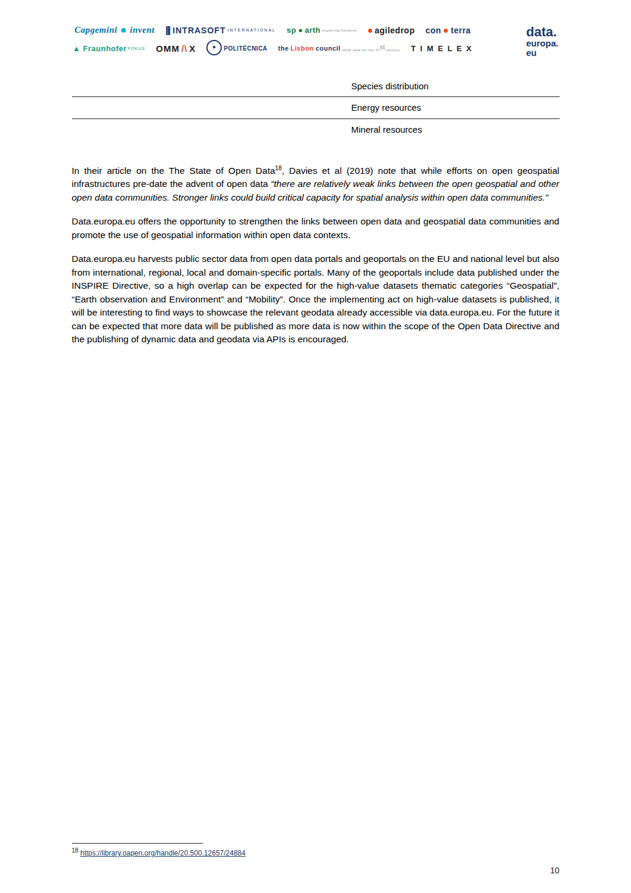Capgemini●invent |||INTRASOFTINTERNATIONAL sp●arthexploring horizons ●agiledrop con●terra
▲ FraunhoferFOKUS OMM/\X ●POLITÉCNICA theLisboncouncilthink tank for the 21st century T I M E L E X
data.europa. eu
Species distribution
Energy resources
Mineral resources
In their article on the The State of Open Data18, Davies et al (2019) note that while efforts on open geospatial infrastructures pre-date the advent of open data “there are relatively weak links between the open geospatial and other open data communities. Stronger links could build critical capacity for spatial analysis within open data communities.”
Data.europa.eu offers the opportunity to strengthen the links between open data and geospatial data communities and promote the use of geospatial information within open data contexts.
Data.europa.eu harvests public sector data from open data portals and geoportals on the EU and national level but also from international, regional, local and domain-specific portals. Many of the geoportals include data published under the INSPIRE Directive, so a high overlap can be expected for the high-value datasets thematic categories “Geospatial”, “Earth observation and Environment” and “Mobility”. Once the implementing act on high-value datasets is published, it will be interesting to find ways to showcase the relevant geodata already accessible via data.europa.eu. For the future it can be expected that more data will be published as more data is now within the scope of the Open Data Directive and the publishing of dynamic data and geodata via APIs is encouraged.
18 https://library.oapen.org/handle/20.500.12657/24884
10